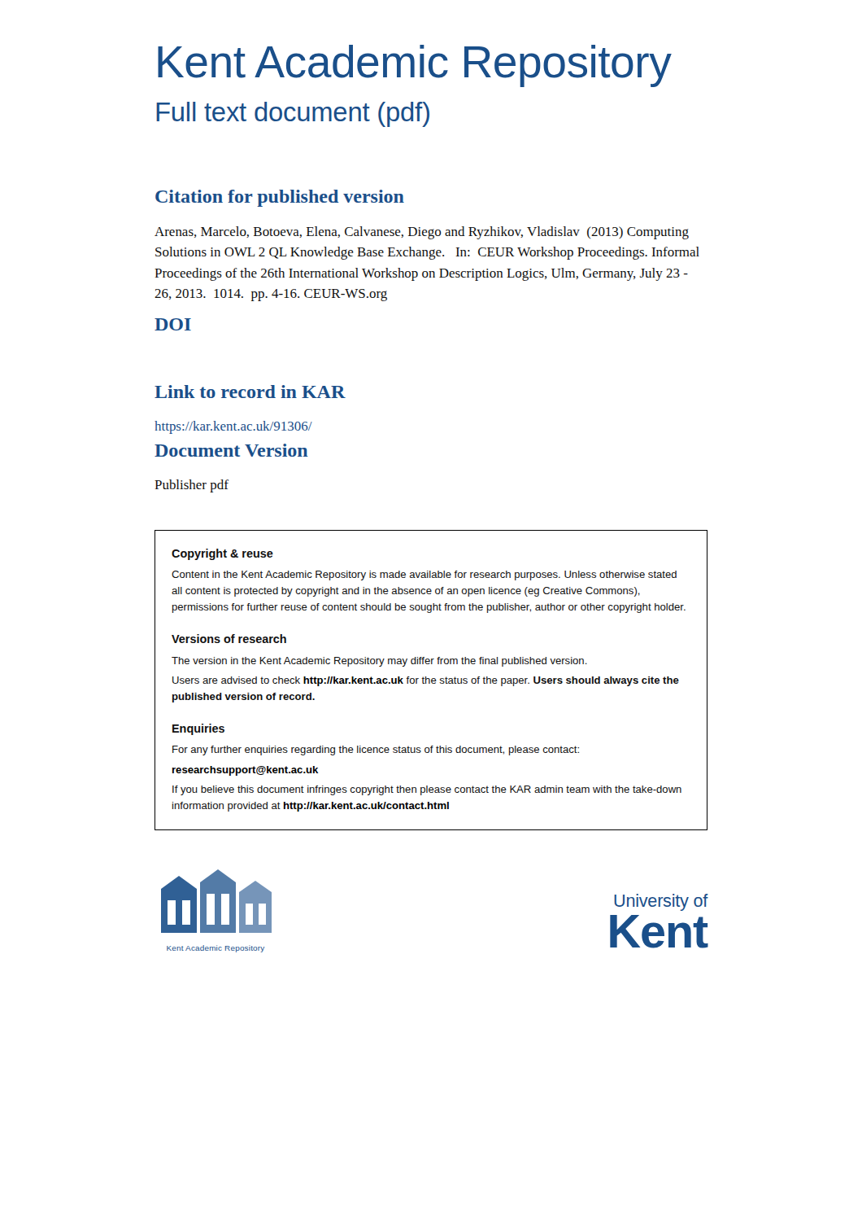Kent Academic Repository
Full text document (pdf)
Citation for published version
Arenas, Marcelo, Botoeva, Elena, Calvanese, Diego and Ryzhikov, Vladislav (2013) Computing Solutions in OWL 2 QL Knowledge Base Exchange. In: CEUR Workshop Proceedings. Informal Proceedings of the 26th International Workshop on Description Logics, Ulm, Germany, July 23 - 26, 2013. 1014. pp. 4-16. CEUR-WS.org
DOI
Link to record in KAR
https://kar.kent.ac.uk/91306/
Document Version
Publisher pdf
Copyright & reuse
Content in the Kent Academic Repository is made available for research purposes. Unless otherwise stated all content is protected by copyright and in the absence of an open licence (eg Creative Commons), permissions for further reuse of content should be sought from the publisher, author or other copyright holder.
Versions of research
The version in the Kent Academic Repository may differ from the final published version.
Users are advised to check http://kar.kent.ac.uk for the status of the paper. Users should always cite the published version of record.
Enquiries
For any further enquiries regarding the licence status of this document, please contact:
researchsupport@kent.ac.uk
If you believe this document infringes copyright then please contact the KAR admin team with the take-down information provided at http://kar.kent.ac.uk/contact.html
Kent Academic Repository
University of Kent